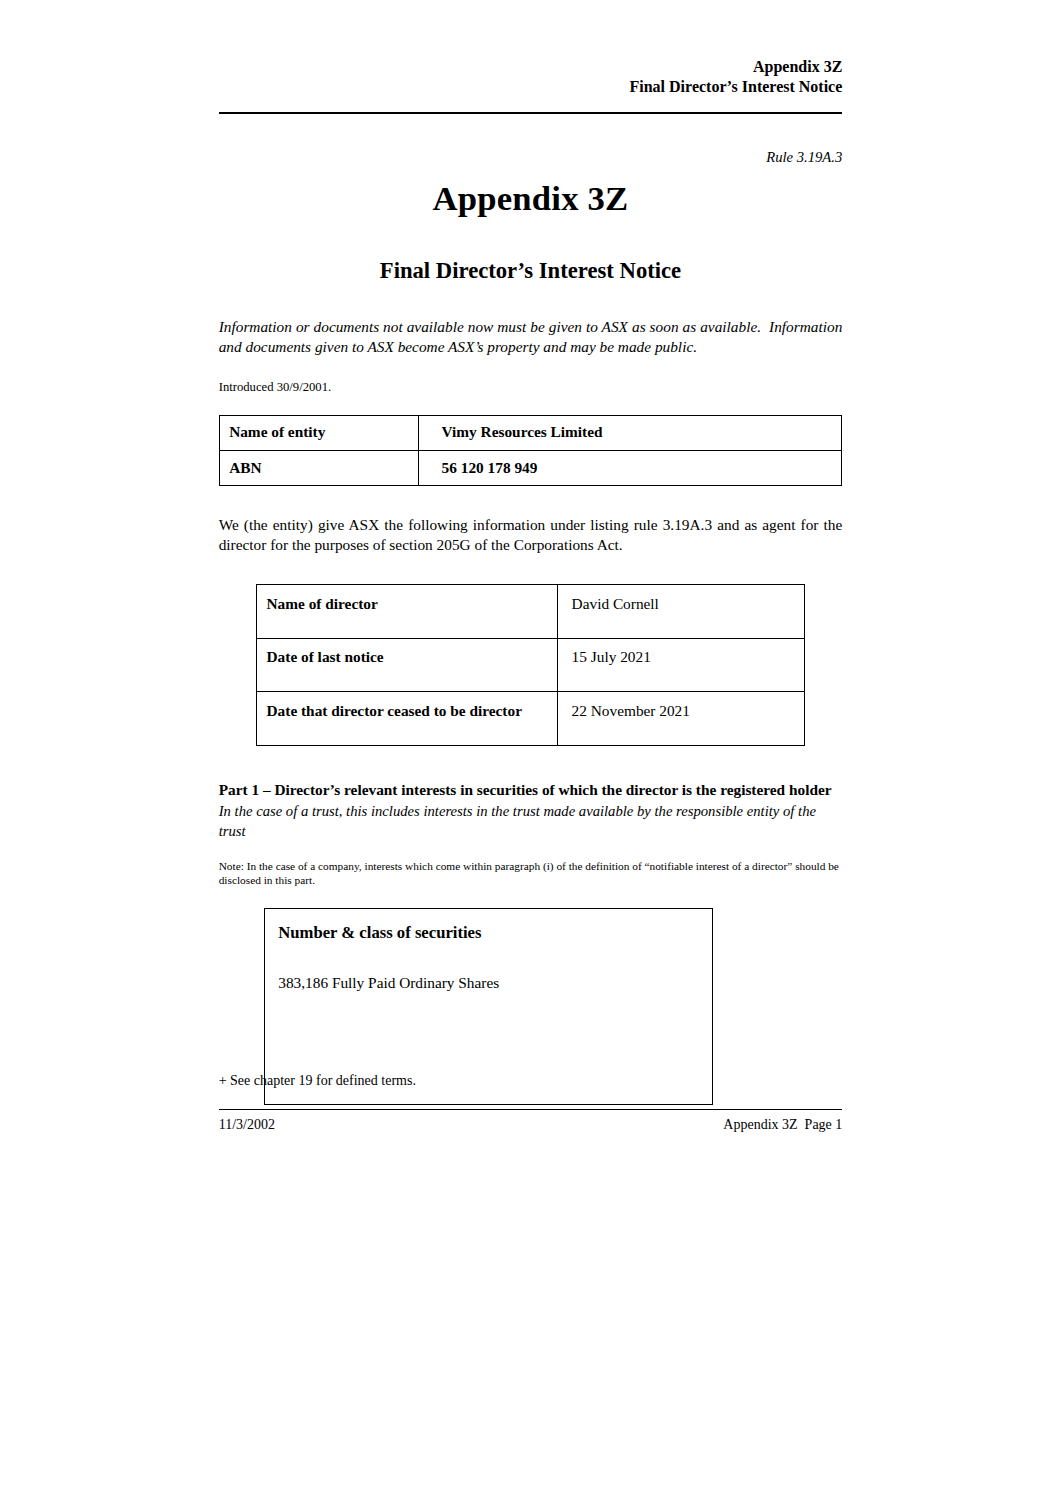Appendix 3Z
Final Director’s Interest Notice
Rule 3.19A.3
Appendix 3Z
Final Director’s Interest Notice
Information or documents not available now must be given to ASX as soon as available. Information and documents given to ASX become ASX’s property and may be made public.
Introduced 30/9/2001.
| Name of entity | Vimy Resources Limited |
| ABN | 56 120 178 949 |
We (the entity) give ASX the following information under listing rule 3.19A.3 and as agent for the director for the purposes of section 205G of the Corporations Act.
| Name of director | David Cornell |
| Date of last notice | 15 July 2021 |
| Date that director ceased to be director | 22 November 2021 |
Part 1 – Director’s relevant interests in securities of which the director is the registered holder
In the case of a trust, this includes interests in the trust made available by the responsible entity of the trust
Note: In the case of a company, interests which come within paragraph (i) of the definition of “notifiable interest of a director” should be disclosed in this part.
Number & class of securities
383,186 Fully Paid Ordinary Shares
+ See chapter 19 for defined terms.
11/3/2002 Appendix 3Z Page 1